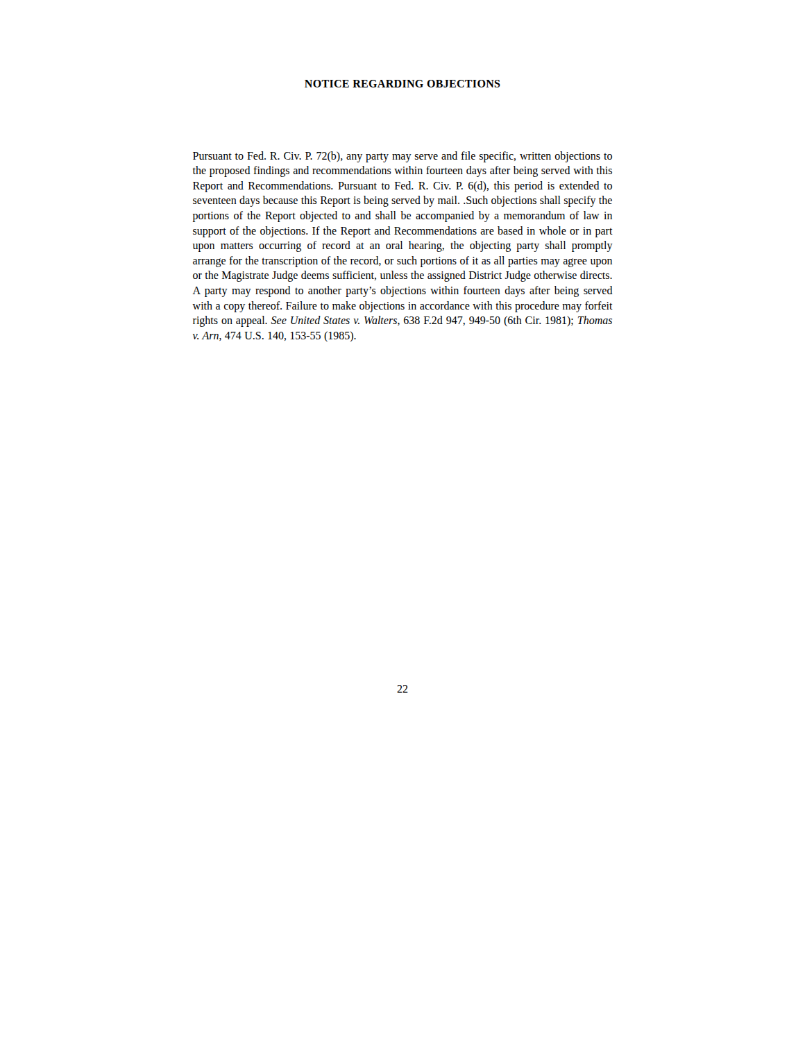NOTICE REGARDING OBJECTIONS
Pursuant to Fed. R. Civ. P. 72(b), any party may serve and file specific, written objections to the proposed findings and recommendations within fourteen days after being served with this Report and Recommendations. Pursuant to Fed. R. Civ. P. 6(d), this period is extended to seventeen days because this Report is being served by mail. .Such objections shall specify the portions of the Report objected to and shall be accompanied by a memorandum of law in support of the objections. If the Report and Recommendations are based in whole or in part upon matters occurring of record at an oral hearing, the objecting party shall promptly arrange for the transcription of the record, or such portions of it as all parties may agree upon or the Magistrate Judge deems sufficient, unless the assigned District Judge otherwise directs. A party may respond to another party’s objections within fourteen days after being served with a copy thereof. Failure to make objections in accordance with this procedure may forfeit rights on appeal. See United States v. Walters, 638 F.2d 947, 949-50 (6th Cir. 1981); Thomas v. Arn, 474 U.S. 140, 153-55 (1985).
22